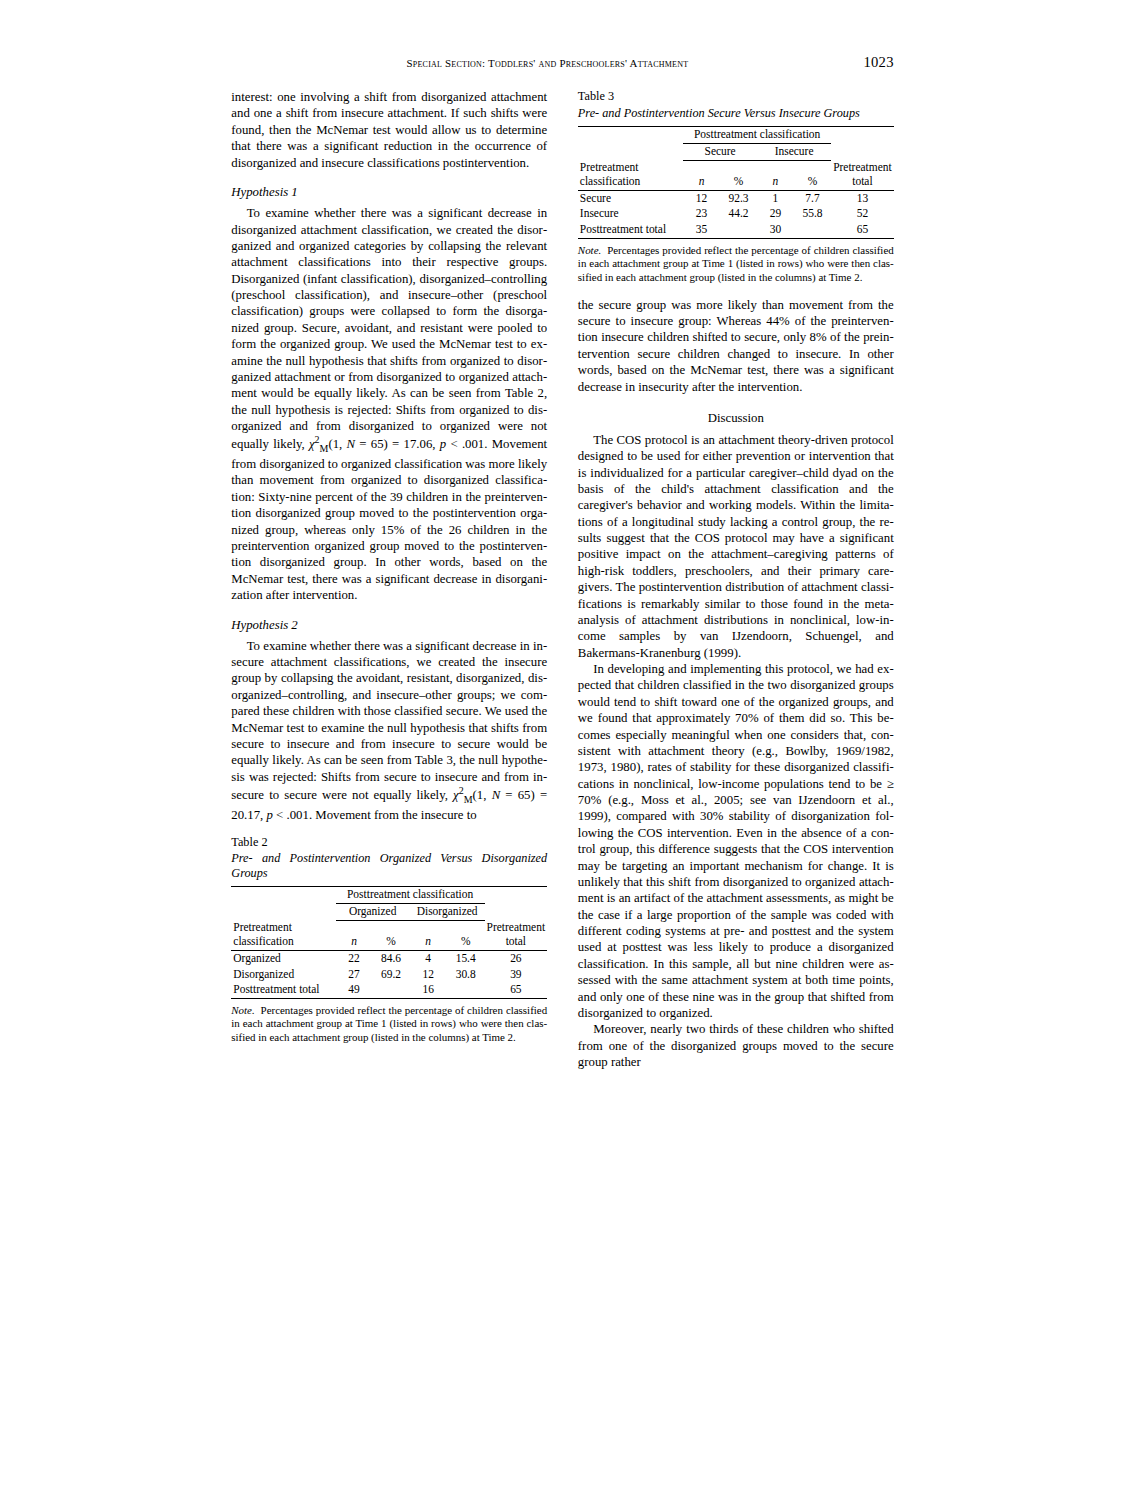Special Section: Toddlers' and Preschoolers' Attachment 1023
interest: one involving a shift from disorganized attachment and one a shift from insecure attachment. If such shifts were found, then the McNemar test would allow us to determine that there was a significant reduction in the occurrence of disorganized and insecure classifications postintervention.
Hypothesis 1
To examine whether there was a significant decrease in disorganized attachment classification, we created the disorganized and organized categories by collapsing the relevant attachment classifications into their respective groups. Disorganized (infant classification), disorganized–controlling (preschool classification), and insecure–other (preschool classification) groups were collapsed to form the disorganized group. Secure, avoidant, and resistant were pooled to form the organized group. We used the McNemar test to examine the null hypothesis that shifts from organized to disorganized attachment or from disorganized to organized attachment would be equally likely. As can be seen from Table 2, the null hypothesis is rejected: Shifts from organized to disorganized and from disorganized to organized were not equally likely, χ 2 M(1, N = 65) = 17.06, p < .001. Movement from disorganized to organized classification was more likely than movement from organized to disorganized classification: Sixty-nine percent of the 39 children in the preintervention disorganized group moved to the postintervention organized group, whereas only 15% of the 26 children in the preintervention organized group moved to the postintervention disorganized group. In other words, based on the McNemar test, there was a significant decrease in disorganization after intervention.
Hypothesis 2
To examine whether there was a significant decrease in insecure attachment classifications, we created the insecure group by collapsing the avoidant, resistant, disorganized, disorganized–controlling, and insecure–other groups; we compared these children with those classified secure. We used the McNemar test to examine the null hypothesis that shifts from secure to insecure and from insecure to secure would be equally likely. As can be seen from Table 3, the null hypothesis was rejected: Shifts from secure to insecure and from insecure to secure were not equally likely, χ 2 M(1, N = 65) = 20.17, p < .001. Movement from the insecure to
Table 2
Pre- and Postintervention Organized Versus Disorganized Groups
| | Posttreatment classification | |
| | Organized | Disorganized | |
| Pretreatment classification | n | % | n | % | Pretreatment total |
| Organized | 22 | 84.6 | 4 | 15.4 | 26 |
| Disorganized | 27 | 69.2 | 12 | 30.8 | 39 |
| Posttreatment total | 49 | | 16 | | 65 |
Note. Percentages provided reflect the percentage of children classified in each attachment group at Time 1 (listed in rows) who were then classified in each attachment group (listed in the columns) at Time 2.
Table 3
Pre- and Postintervention Secure Versus Insecure Groups
| | Posttreatment classification | |
| | Secure | Insecure | |
| Pretreatment classification | n | % | n | % | Pretreatment total |
| Secure | 12 | 92.3 | 1 | 7.7 | 13 |
| Insecure | 23 | 44.2 | 29 | 55.8 | 52 |
| Posttreatment total | 35 | | 30 | | 65 |
Note. Percentages provided reflect the percentage of children classified in each attachment group at Time 1 (listed in rows) who were then classified in each attachment group (listed in the columns) at Time 2.
the secure group was more likely than movement from the secure to insecure group: Whereas 44% of the preintervention insecure children shifted to secure, only 8% of the preintervention secure children changed to insecure. In other words, based on the McNemar test, there was a significant decrease in insecurity after the intervention.
Discussion
The COS protocol is an attachment theory-driven protocol designed to be used for either prevention or intervention that is individualized for a particular caregiver–child dyad on the basis of the child's attachment classification and the caregiver's behavior and working models. Within the limitations of a longitudinal study lacking a control group, the results suggest that the COS protocol may have a significant positive impact on the attachment–caregiving patterns of high-risk toddlers, preschoolers, and their primary caregivers. The postintervention distribution of attachment classifications is remarkably similar to those found in the meta-analysis of attachment distributions in nonclinical, low-income samples by van IJzendoorn, Schuengel, and Bakermans-Kranenburg (1999).
In developing and implementing this protocol, we had expected that children classified in the two disorganized groups would tend to shift toward one of the organized groups, and we found that approximately 70% of them did so. This becomes especially meaningful when one considers that, consistent with attachment theory (e.g., Bowlby, 1969/1982, 1973, 1980), rates of stability for these disorganized classifications in nonclinical, low-income populations tend to be ≥ 70% (e.g., Moss et al., 2005; see van IJzendoorn et al., 1999), compared with 30% stability of disorganization following the COS intervention. Even in the absence of a control group, this difference suggests that the COS intervention may be targeting an important mechanism for change. It is unlikely that this shift from disorganized to organized attachment is an artifact of the attachment assessments, as might be the case if a large proportion of the sample was coded with different coding systems at pre- and posttest and the system used at posttest was less likely to produce a disorganized classification. In this sample, all but nine children were assessed with the same attachment system at both time points, and only one of these nine was in the group that shifted from disorganized to organized.
Moreover, nearly two thirds of these children who shifted from one of the disorganized groups moved to the secure group rather